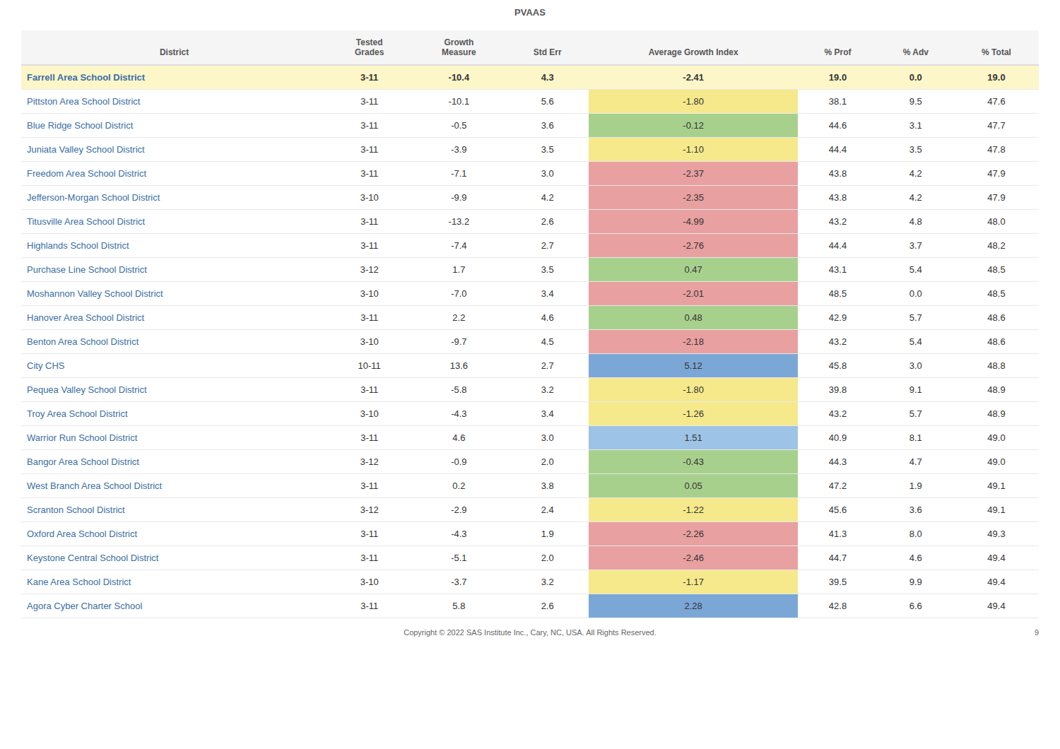PVAAS
| District | Tested Grades | Growth Measure | Std Err | Average Growth Index | % Prof | % Adv | % Total |
| --- | --- | --- | --- | --- | --- | --- | --- |
| Farrell Area School District | 3-11 | -10.4 | 4.3 | -2.41 | 19.0 | 0.0 | 19.0 |
| Pittston Area School District | 3-11 | -10.1 | 5.6 | -1.80 | 38.1 | 9.5 | 47.6 |
| Blue Ridge School District | 3-11 | -0.5 | 3.6 | -0.12 | 44.6 | 3.1 | 47.7 |
| Juniata Valley School District | 3-11 | -3.9 | 3.5 | -1.10 | 44.4 | 3.5 | 47.8 |
| Freedom Area School District | 3-11 | -7.1 | 3.0 | -2.37 | 43.8 | 4.2 | 47.9 |
| Jefferson-Morgan School District | 3-10 | -9.9 | 4.2 | -2.35 | 43.8 | 4.2 | 47.9 |
| Titusville Area School District | 3-11 | -13.2 | 2.6 | -4.99 | 43.2 | 4.8 | 48.0 |
| Highlands School District | 3-11 | -7.4 | 2.7 | -2.76 | 44.4 | 3.7 | 48.2 |
| Purchase Line School District | 3-12 | 1.7 | 3.5 | 0.47 | 43.1 | 5.4 | 48.5 |
| Moshannon Valley School District | 3-10 | -7.0 | 3.4 | -2.01 | 48.5 | 0.0 | 48.5 |
| Hanover Area School District | 3-11 | 2.2 | 4.6 | 0.48 | 42.9 | 5.7 | 48.6 |
| Benton Area School District | 3-10 | -9.7 | 4.5 | -2.18 | 43.2 | 5.4 | 48.6 |
| City CHS | 10-11 | 13.6 | 2.7 | 5.12 | 45.8 | 3.0 | 48.8 |
| Pequea Valley School District | 3-11 | -5.8 | 3.2 | -1.80 | 39.8 | 9.1 | 48.9 |
| Troy Area School District | 3-10 | -4.3 | 3.4 | -1.26 | 43.2 | 5.7 | 48.9 |
| Warrior Run School District | 3-11 | 4.6 | 3.0 | 1.51 | 40.9 | 8.1 | 49.0 |
| Bangor Area School District | 3-12 | -0.9 | 2.0 | -0.43 | 44.3 | 4.7 | 49.0 |
| West Branch Area School District | 3-11 | 0.2 | 3.8 | 0.05 | 47.2 | 1.9 | 49.1 |
| Scranton School District | 3-12 | -2.9 | 2.4 | -1.22 | 45.6 | 3.6 | 49.1 |
| Oxford Area School District | 3-11 | -4.3 | 1.9 | -2.26 | 41.3 | 8.0 | 49.3 |
| Keystone Central School District | 3-11 | -5.1 | 2.0 | -2.46 | 44.7 | 4.6 | 49.4 |
| Kane Area School District | 3-10 | -3.7 | 3.2 | -1.17 | 39.5 | 9.9 | 49.4 |
| Agora Cyber Charter School | 3-11 | 5.8 | 2.6 | 2.28 | 42.8 | 6.6 | 49.4 |
Copyright © 2022 SAS Institute Inc., Cary, NC, USA. All Rights Reserved.
9